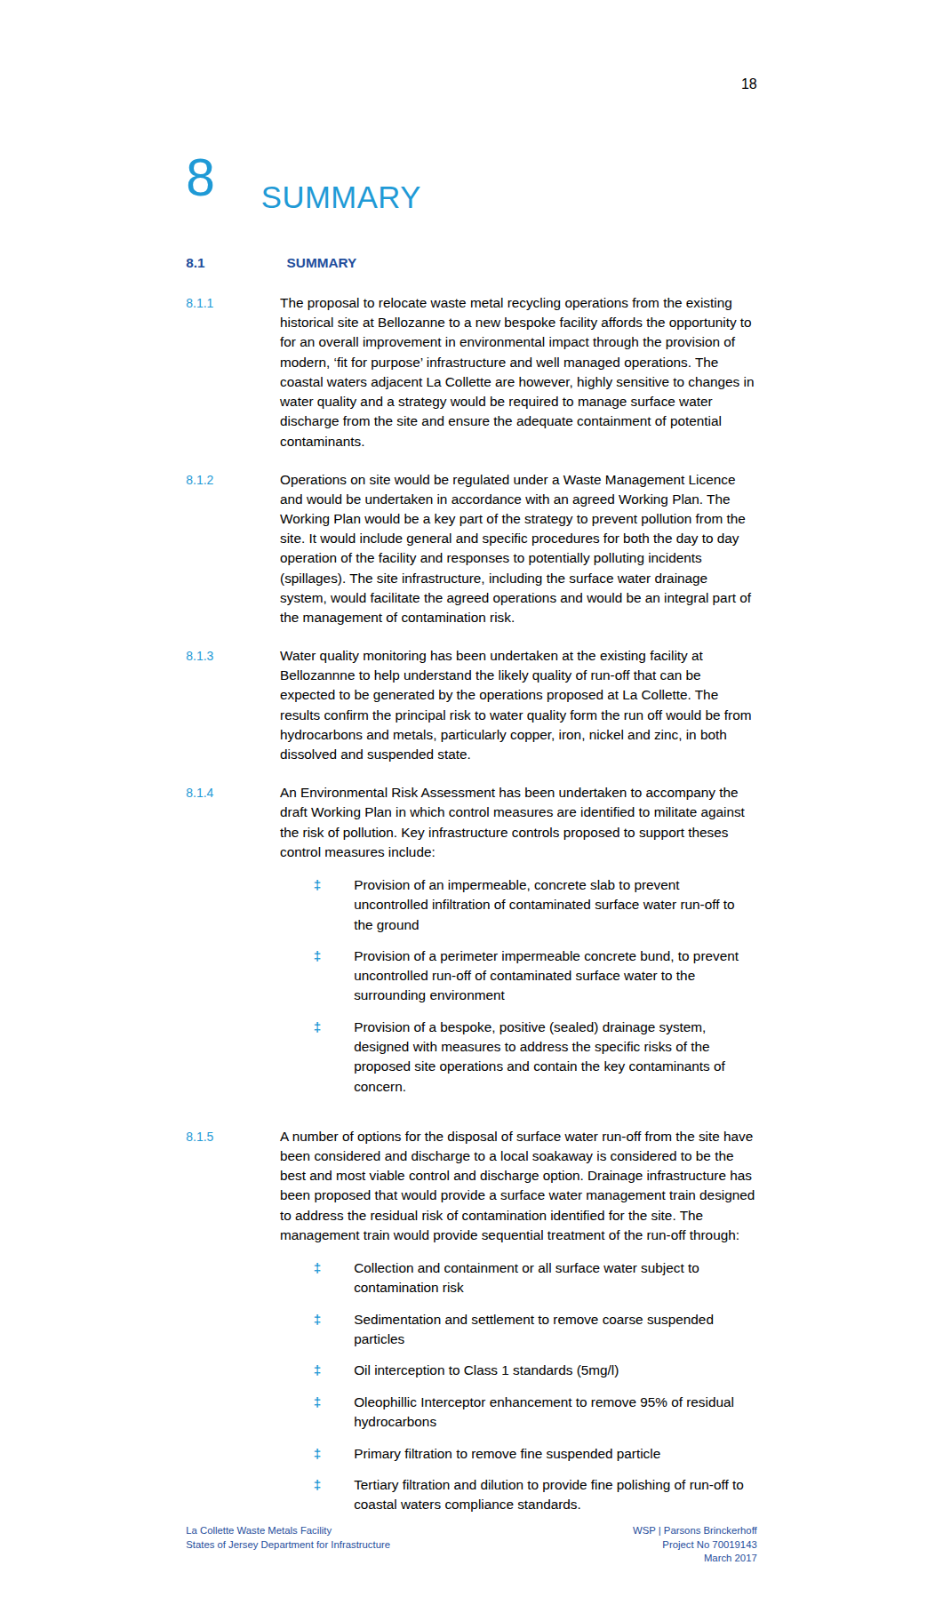18
8
SUMMARY
8.1 SUMMARY
8.1.1
The proposal to relocate waste metal recycling operations from the existing historical site at Bellozanne to a new bespoke facility affords the opportunity to for an overall improvement in environmental impact through the provision of modern, ‘fit for purpose’ infrastructure and well managed operations. The coastal waters adjacent La Collette are however, highly sensitive to changes in water quality and a strategy would be required to manage surface water discharge from the site and ensure the adequate containment of potential contaminants.
8.1.2
Operations on site would be regulated under a Waste Management Licence and would be undertaken in accordance with an agreed Working Plan. The Working Plan would be a key part of the strategy to prevent pollution from the site. It would include general and specific procedures for both the day to day operation of the facility and responses to potentially polluting incidents (spillages). The site infrastructure, including the surface water drainage system, would facilitate the agreed operations and would be an integral part of the management of contamination risk.
8.1.3
Water quality monitoring has been undertaken at the existing facility at Bellozannne to help understand the likely quality of run-off that can be expected to be generated by the operations proposed at La Collette. The results confirm the principal risk to water quality form the run off would be from hydrocarbons and metals, particularly copper, iron, nickel and zinc, in both dissolved and suspended state.
8.1.4
An Environmental Risk Assessment has been undertaken to accompany the draft Working Plan in which control measures are identified to militate against the risk of pollution. Key infrastructure controls proposed to support theses control measures include:
Provision of an impermeable, concrete slab to prevent uncontrolled infiltration of contaminated surface water run-off to the ground
Provision of a perimeter impermeable concrete bund, to prevent uncontrolled run-off of contaminated surface water to the surrounding environment
Provision of a bespoke, positive (sealed) drainage system, designed with measures to address the specific risks of the proposed site operations and contain the key contaminants of concern.
8.1.5
A number of options for the disposal of surface water run-off from the site have been considered and discharge to a local soakaway is considered to be the best and most viable control and discharge option. Drainage infrastructure has been proposed that would provide a surface water management train designed to address the residual risk of contamination identified for the site. The management train would provide sequential treatment of the run-off through:
Collection and containment or all surface water subject to contamination risk
Sedimentation and settlement to remove coarse suspended particles
Oil interception to Class 1 standards (5mg/l)
Oleophillic Interceptor enhancement to remove 95% of residual hydrocarbons
Primary filtration to remove fine suspended particle
Tertiary filtration and dilution to provide fine polishing of run-off to coastal waters compliance standards.
La Collette Waste Metals Facility
States of Jersey Department for Infrastructure
WSP | Parsons Brinckerhoff
Project No 70019143
March 2017